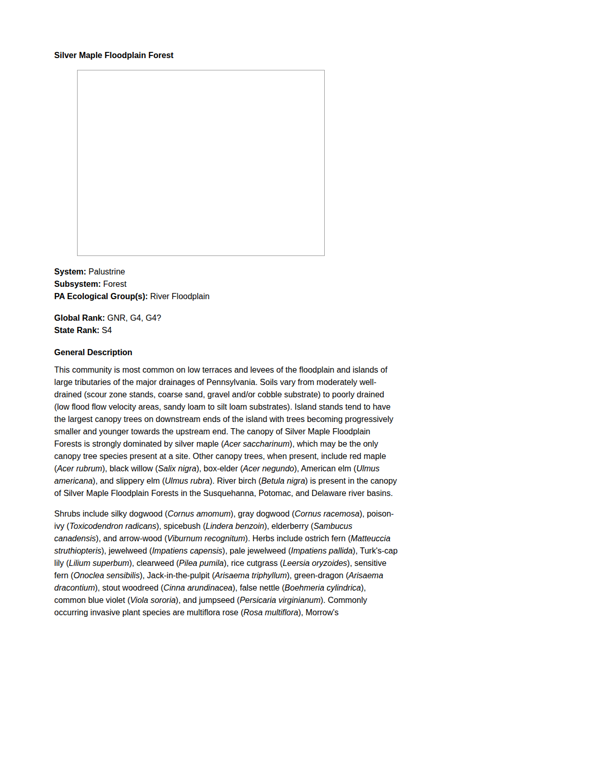Silver Maple Floodplain Forest
System: Palustrine
Subsystem: Forest
PA Ecological Group(s): River Floodplain
Global Rank: GNR, G4, G4?
State Rank: S4
General Description
This community is most common on low terraces and levees of the floodplain and islands of large tributaries of the major drainages of Pennsylvania. Soils vary from moderately well-drained (scour zone stands, coarse sand, gravel and/or cobble substrate) to poorly drained (low flood flow velocity areas, sandy loam to silt loam substrates). Island stands tend to have the largest canopy trees on downstream ends of the island with trees becoming progressively smaller and younger towards the upstream end. The canopy of Silver Maple Floodplain Forests is strongly dominated by silver maple (Acer saccharinum), which may be the only canopy tree species present at a site. Other canopy trees, when present, include red maple (Acer rubrum), black willow (Salix nigra), box-elder (Acer negundo), American elm (Ulmus americana), and slippery elm (Ulmus rubra). River birch (Betula nigra) is present in the canopy of Silver Maple Floodplain Forests in the Susquehanna, Potomac, and Delaware river basins.
Shrubs include silky dogwood (Cornus amomum), gray dogwood (Cornus racemosa), poison-ivy (Toxicodendron radicans), spicebush (Lindera benzoin), elderberry (Sambucus canadensis), and arrow-wood (Viburnum recognitum). Herbs include ostrich fern (Matteuccia struthiopteris), jewelweed (Impatiens capensis), pale jewelweed (Impatiens pallida), Turk's-cap lily (Lilium superbum), clearweed (Pilea pumila), rice cutgrass (Leersia oryzoides), sensitive fern (Onoclea sensibilis), Jack-in-the-pulpit (Arisaema triphyllum), green-dragon (Arisaema dracontium), stout woodreed (Cinna arundinacea), false nettle (Boehmeria cylindrica), common blue violet (Viola sororia), and jumpseed (Persicaria virginianum). Commonly occurring invasive plant species are multiflora rose (Rosa multiflora), Morrow's